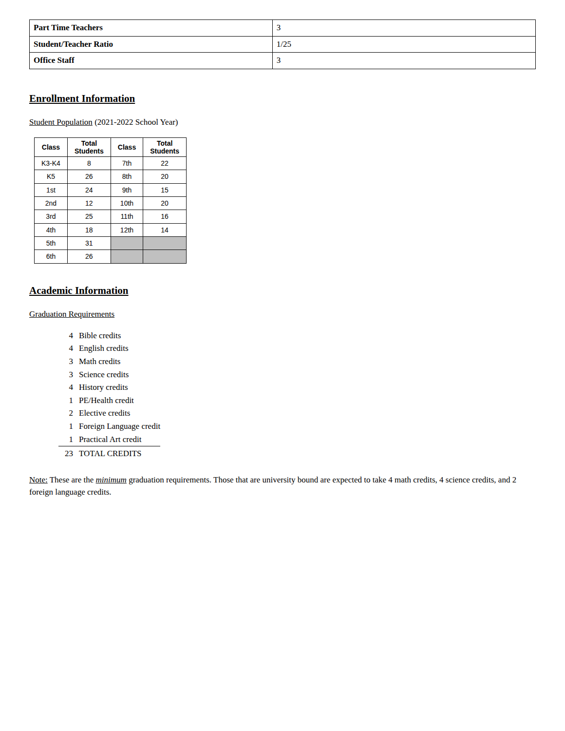| Part Time Teachers | 3 |
| Student/Teacher Ratio | 1/25 |
| Office Staff | 3 |
Enrollment Information
Student Population (2021-2022 School Year)
| Class | Total Students | Class | Total Students |
| --- | --- | --- | --- |
| K3-K4 | 8 | 7th | 22 |
| K5 | 26 | 8th | 20 |
| 1st | 24 | 9th | 15 |
| 2nd | 12 | 10th | 20 |
| 3rd | 25 | 11th | 16 |
| 4th | 18 | 12th | 14 |
| 5th | 31 | | |
| 6th | 26 | | |
Academic Information
Graduation Requirements
| 4 | Bible credits |
| 4 | English credits |
| 3 | Math credits |
| 3 | Science credits |
| 4 | History credits |
| 1 | PE/Health credit |
| 2 | Elective credits |
| 1 | Foreign Language credit |
| 1 | Practical Art credit |
| 23 | TOTAL CREDITS |
Note: These are the minimum graduation requirements. Those that are university bound are expected to take 4 math credits, 4 science credits, and 2 foreign language credits.